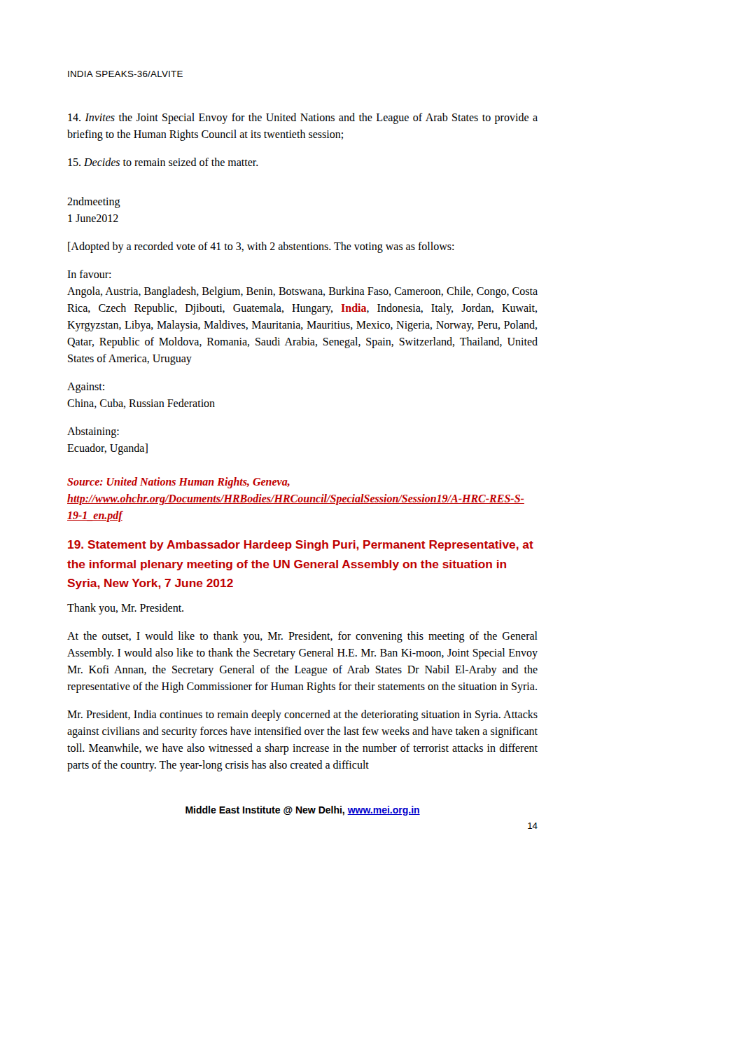INDIA SPEAKS-36/ALVITE
14. Invites the Joint Special Envoy for the United Nations and the League of Arab States to provide a briefing to the Human Rights Council at its twentieth session;
15. Decides to remain seized of the matter.
2ndmeeting
1 June2012
[Adopted by a recorded vote of 41 to 3, with 2 abstentions. The voting was as follows:
In favour:
Angola, Austria, Bangladesh, Belgium, Benin, Botswana, Burkina Faso, Cameroon, Chile, Congo, Costa Rica, Czech Republic, Djibouti, Guatemala, Hungary, India, Indonesia, Italy, Jordan, Kuwait, Kyrgyzstan, Libya, Malaysia, Maldives, Mauritania, Mauritius, Mexico, Nigeria, Norway, Peru, Poland, Qatar, Republic of Moldova, Romania, Saudi Arabia, Senegal, Spain, Switzerland, Thailand, United States of America, Uruguay
Against:
China, Cuba, Russian Federation
Abstaining:
Ecuador, Uganda]
Source: United Nations Human Rights, Geneva,
http://www.ohchr.org/Documents/HRBodies/HRCouncil/SpecialSession/Session19/A-HRC-RES-S-19-1_en.pdf
19. Statement by Ambassador Hardeep Singh Puri, Permanent Representative, at the informal plenary meeting of the UN General Assembly on the situation in Syria, New York, 7 June 2012
Thank you, Mr. President.
At the outset, I would like to thank you, Mr. President, for convening this meeting of the General Assembly. I would also like to thank the Secretary General H.E. Mr. Ban Ki-moon, Joint Special Envoy Mr. Kofi Annan, the Secretary General of the League of Arab States Dr Nabil El-Araby and the representative of the High Commissioner for Human Rights for their statements on the situation in Syria.
Mr. President, India continues to remain deeply concerned at the deteriorating situation in Syria. Attacks against civilians and security forces have intensified over the last few weeks and have taken a significant toll. Meanwhile, we have also witnessed a sharp increase in the number of terrorist attacks in different parts of the country. The year-long crisis has also created a difficult
Middle East Institute @ New Delhi, www.mei.org.in
14